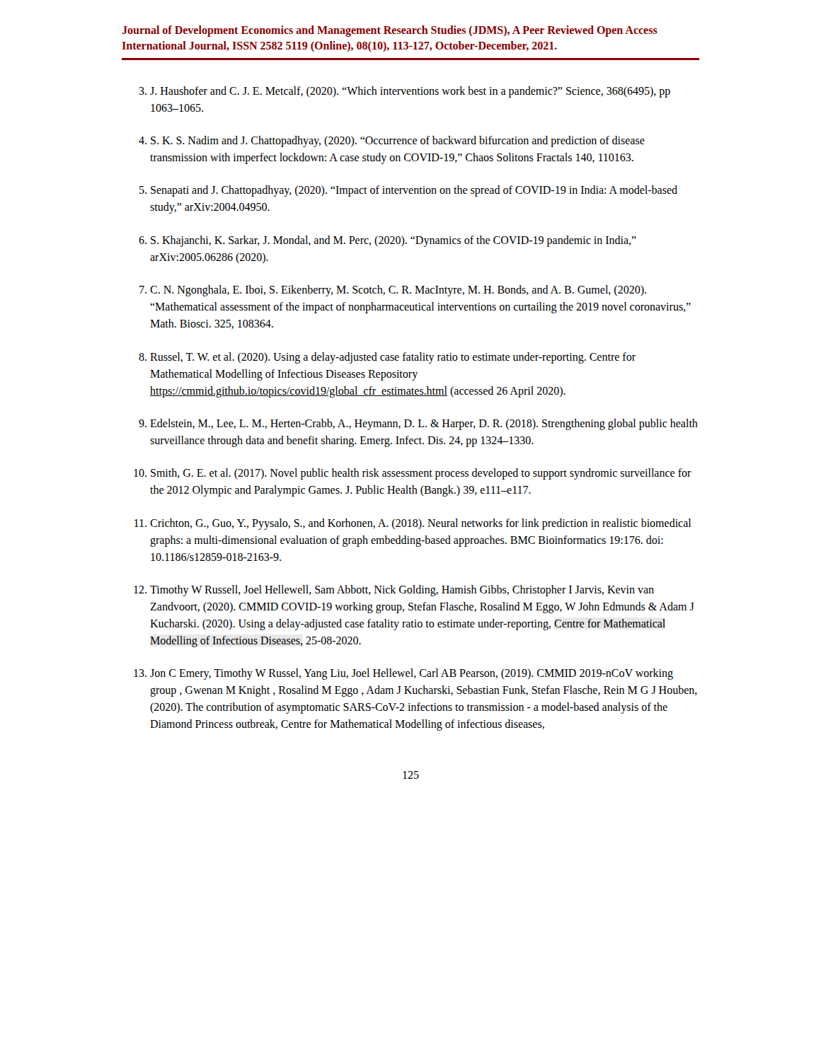Journal of Development Economics and Management Research Studies (JDMS), A Peer Reviewed Open Access International Journal, ISSN 2582 5119 (Online), 08(10), 113-127, October-December, 2021.
J. Haushofer and C. J. E. Metcalf, (2020). “Which interventions work best in a pandemic?” Science, 368(6495), pp 1063–1065.
S. K. S. Nadim and J. Chattopadhyay, (2020). “Occurrence of backward bifurcation and prediction of disease transmission with imperfect lockdown: A case study on COVID-19,” Chaos Solitons Fractals 140, 110163.
Senapati and J. Chattopadhyay, (2020). “Impact of intervention on the spread of COVID-19 in India: A model-based study,” arXiv:2004.04950.
S. Khajanchi, K. Sarkar, J. Mondal, and M. Perc, (2020). “Dynamics of the COVID-19 pandemic in India,” arXiv:2005.06286 (2020).
C. N. Ngonghala, E. Iboi, S. Eikenberry, M. Scotch, C. R. MacIntyre, M. H. Bonds, and A. B. Gumel, (2020). “Mathematical assessment of the impact of nonpharmaceutical interventions on curtailing the 2019 novel coronavirus,” Math. Biosci. 325, 108364.
Russel, T. W. et al. (2020). Using a delay-adjusted case fatality ratio to estimate under-reporting. Centre for Mathematical Modelling of Infectious Diseases Repository https://cmmid.github.io/topics/covid19/global_cfr_estimates.html (accessed 26 April 2020).
Edelstein, M., Lee, L. M., Herten-Crabb, A., Heymann, D. L. & Harper, D. R. (2018). Strengthening global public health surveillance through data and benefit sharing. Emerg. Infect. Dis. 24, pp 1324–1330.
Smith, G. E. et al. (2017). Novel public health risk assessment process developed to support syndromic surveillance for the 2012 Olympic and Paralympic Games. J. Public Health (Bangk.) 39, e111–e117.
Crichton, G., Guo, Y., Pyysalo, S., and Korhonen, A. (2018). Neural networks for link prediction in realistic biomedical graphs: a multi-dimensional evaluation of graph embedding-based approaches. BMC Bioinformatics 19:176. doi: 10.1186/s12859-018-2163-9.
Timothy W Russell, Joel Hellewell, Sam Abbott, Nick Golding, Hamish Gibbs, Christopher I Jarvis, Kevin van Zandvoort, (2020). CMMID COVID-19 working group, Stefan Flasche, Rosalind M Eggo, W John Edmunds & Adam J Kucharski. (2020). Using a delay-adjusted case fatality ratio to estimate under-reporting, Centre for Mathematical Modelling of Infectious Diseases, 25-08-2020.
Jon C Emery, Timothy W Russel, Yang Liu, Joel Hellewel, Carl AB Pearson, (2019). CMMID 2019-nCoV working group , Gwenan M Knight , Rosalind M Eggo , Adam J Kucharski, Sebastian Funk, Stefan Flasche, Rein M G J Houben, (2020). The contribution of asymptomatic SARS-CoV-2 infections to transmission - a model-based analysis of the Diamond Princess outbreak, Centre for Mathematical Modelling of infectious diseases,
125